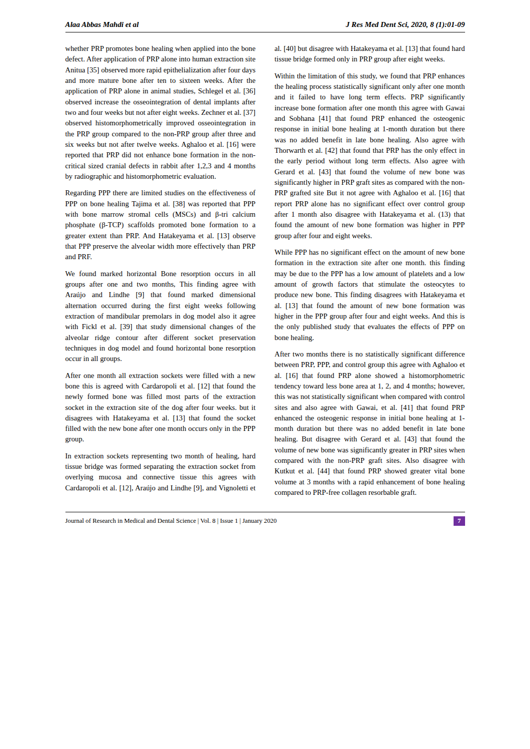Alaa Abbas Mahdi et al
J Res Med Dent Sci, 2020, 8 (1):01-09
whether PRP promotes bone healing when applied into the bone defect. After application of PRP alone into human extraction site Anitua [35] observed more rapid epithelialization after four days and more mature bone after ten to sixteen weeks. After the application of PRP alone in animal studies, Schlegel et al. [36] observed increase the osseointegration of dental implants after two and four weeks but not after eight weeks. Zechner et al. [37] observed histomorphometrically improved osseointegration in the PRP group compared to the non-PRP group after three and six weeks but not after twelve weeks. Aghaloo et al. [16] were reported that PRP did not enhance bone formation in the non-critical sized cranial defects in rabbit after 1,2,3 and 4 months by radiographic and histomorphometric evaluation.
Regarding PPP there are limited studies on the effectiveness of PPP on bone healing Tajima et al. [38] was reported that PPP with bone marrow stromal cells (MSCs) and β-tri calcium phosphate (β-TCP) scaffolds promoted bone formation to a greater extent than PRP. And Hatakeyama et al. [13] observe that PPP preserve the alveolar width more effectively than PRP and PRF.
We found marked horizontal Bone resorption occurs in all groups after one and two months, This finding agree with Araújo and Lindhe [9] that found marked dimensional alternation occurred during the first eight weeks following extraction of mandibular premolars in dog model also it agree with Fickl et al. [39] that study dimensional changes of the alveolar ridge contour after different socket preservation techniques in dog model and found horizontal bone resorption occur in all groups.
After one month all extraction sockets were filled with a new bone this is agreed with Cardaropoli et al. [12] that found the newly formed bone was filled most parts of the extraction socket in the extraction site of the dog after four weeks. but it disagrees with Hatakeyama et al. [13] that found the socket filled with the new bone after one month occurs only in the PPP group.
In extraction sockets representing two month of healing, hard tissue bridge was formed separating the extraction socket from overlying mucosa and connective tissue this agrees with Cardaropoli et al. [12], Araújo and Lindhe [9], and Vignoletti et al. [40] but disagree with Hatakeyama et al. [13] that found hard tissue bridge formed only in PRP group after eight weeks.
Within the limitation of this study, we found that PRP enhances the healing process statistically significant only after one month and it failed to have long term effects. PRP significantly increase bone formation after one month this agree with Gawai and Sobhana [41] that found PRP enhanced the osteogenic response in initial bone healing at 1-month duration but there was no added benefit in late bone healing. Also agree with Thorwarth et al. [42] that found that PRP has the only effect in the early period without long term effects. Also agree with Gerard et al. [43] that found the volume of new bone was significantly higher in PRP graft sites as compared with the non-PRP grafted site But it not agree with Aghaloo et al. [16] that report PRP alone has no significant effect over control group after 1 month also disagree with Hatakeyama et al. (13) that found the amount of new bone formation was higher in PPP group after four and eight weeks.
While PPP has no significant effect on the amount of new bone formation in the extraction site after one month. this finding may be due to the PPP has a low amount of platelets and a low amount of growth factors that stimulate the osteocytes to produce new bone. This finding disagrees with Hatakeyama et al. [13] that found the amount of new bone formation was higher in the PPP group after four and eight weeks. And this is the only published study that evaluates the effects of PPP on bone healing.
After two months there is no statistically significant difference between PRP, PPP, and control group this agree with Aghaloo et al. [16] that found PRP alone showed a histomorphometric tendency toward less bone area at 1, 2, and 4 months; however, this was not statistically significant when compared with control sites and also agree with Gawai, et al. [41] that found PRP enhanced the osteogenic response in initial bone healing at 1-month duration but there was no added benefit in late bone healing. But disagree with Gerard et al. [43] that found the volume of new bone was significantly greater in PRP sites when compared with the non-PRP graft sites. Also disagree with Kutkut et al. [44] that found PRP showed greater vital bone volume at 3 months with a rapid enhancement of bone healing compared to PRP-free collagen resorbable graft.
Journal of Research in Medical and Dental Science | Vol. 8 | Issue 1 | January 2020
7